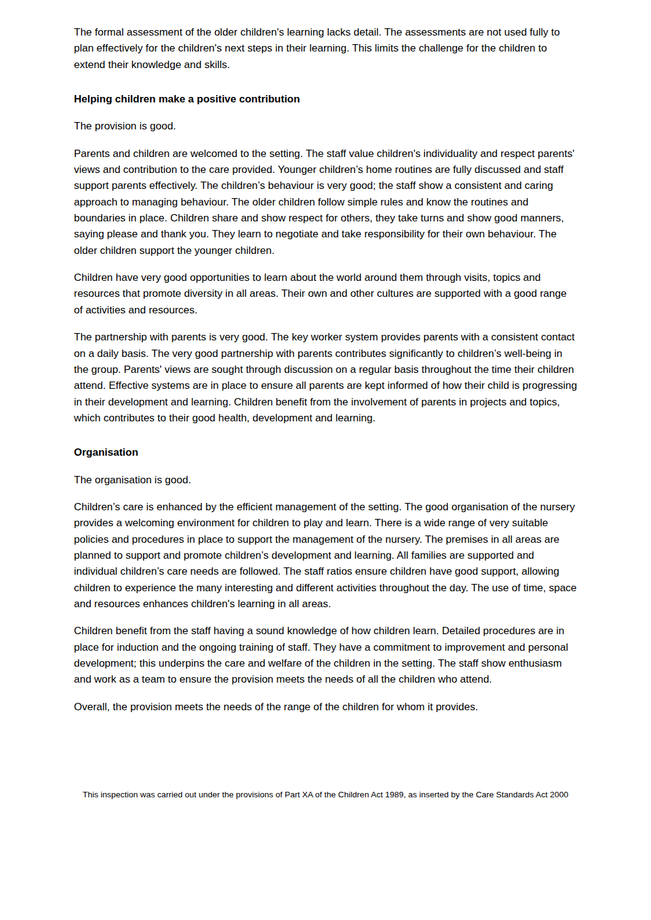The formal assessment of the older children's learning lacks detail. The assessments are not used fully to plan effectively for the children's next steps in their learning. This limits the challenge for the children to extend their knowledge and skills.
Helping children make a positive contribution
The provision is good.
Parents and children are welcomed to the setting. The staff value children's individuality and respect parents' views and contribution to the care provided. Younger children’s home routines are fully discussed and staff support parents effectively. The children’s behaviour is very good; the staff show a consistent and caring approach to managing behaviour. The older children follow simple rules and know the routines and boundaries in place. Children share and show respect for others, they take turns and show good manners, saying please and thank you. They learn to negotiate and take responsibility for their own behaviour. The older children support the younger children.
Children have very good opportunities to learn about the world around them through visits, topics and resources that promote diversity in all areas. Their own and other cultures are supported with a good range of activities and resources.
The partnership with parents is very good. The key worker system provides parents with a consistent contact on a daily basis. The very good partnership with parents contributes significantly to children’s well-being in the group. Parents' views are sought through discussion on a regular basis throughout the time their children attend. Effective systems are in place to ensure all parents are kept informed of how their child is progressing in their development and learning. Children benefit from the involvement of parents in projects and topics, which contributes to their good health, development and learning.
Organisation
The organisation is good.
Children’s care is enhanced by the efficient management of the setting. The good organisation of the nursery provides a welcoming environment for children to play and learn. There is a wide range of very suitable policies and procedures in place to support the management of the nursery. The premises in all areas are planned to support and promote children’s development and learning. All families are supported and individual children’s care needs are followed. The staff ratios ensure children have good support, allowing children to experience the many interesting and different activities throughout the day. The use of time, space and resources enhances children's learning in all areas.
Children benefit from the staff having a sound knowledge of how children learn. Detailed procedures are in place for induction and the ongoing training of staff. They have a commitment to improvement and personal development; this underpins the care and welfare of the children in the setting. The staff show enthusiasm and work as a team to ensure the provision meets the needs of all the children who attend.
Overall, the provision meets the needs of the range of the children for whom it provides.
This inspection was carried out under the provisions of Part XA of the Children Act 1989, as inserted by the Care Standards Act 2000